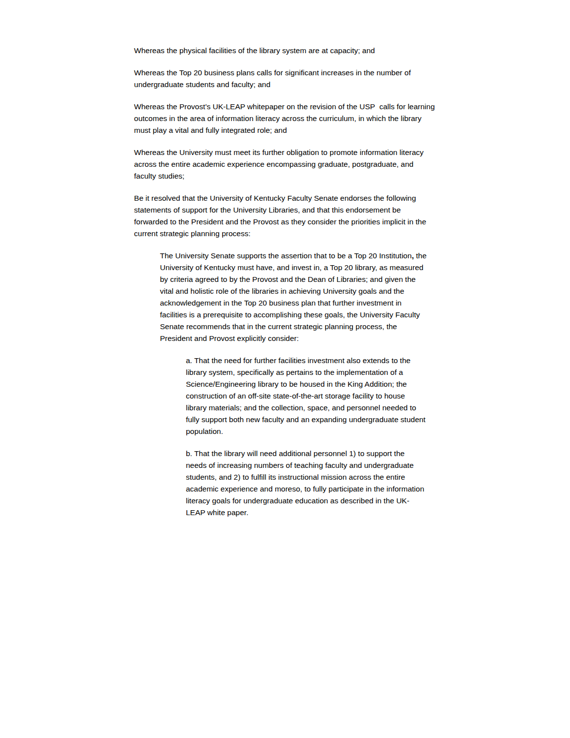Whereas the physical facilities of the library system are at capacity; and
Whereas the Top 20 business plans calls for significant increases in the number of undergraduate students and faculty; and
Whereas the Provost’s UK-LEAP whitepaper on the revision of the USP calls for learning outcomes in the area of information literacy across the curriculum, in which the library must play a vital and fully integrated role; and
Whereas the University must meet its further obligation to promote information literacy across the entire academic experience encompassing graduate, postgraduate, and faculty studies;
Be it resolved that the University of Kentucky Faculty Senate endorses the following statements of support for the University Libraries, and that this endorsement be forwarded to the President and the Provost as they consider the priorities implicit in the current strategic planning process:
The University Senate supports the assertion that to be a Top 20 Institution, the University of Kentucky must have, and invest in, a Top 20 library, as measured by criteria agreed to by the Provost and the Dean of Libraries; and given the vital and holistic role of the libraries in achieving University goals and the acknowledgement in the Top 20 business plan that further investment in facilities is a prerequisite to accomplishing these goals, the University Faculty Senate recommends that in the current strategic planning process, the President and Provost explicitly consider:
a. That the need for further facilities investment also extends to the library system, specifically as pertains to the implementation of a Science/Engineering library to be housed in the King Addition; the construction of an off-site state-of-the-art storage facility to house library materials; and the collection, space, and personnel needed to fully support both new faculty and an expanding undergraduate student population.
b. That the library will need additional personnel 1) to support the needs of increasing numbers of teaching faculty and undergraduate students, and 2) to fulfill its instructional mission across the entire academic experience and moreso, to fully participate in the information literacy goals for undergraduate education as described in the UK-LEAP white paper.